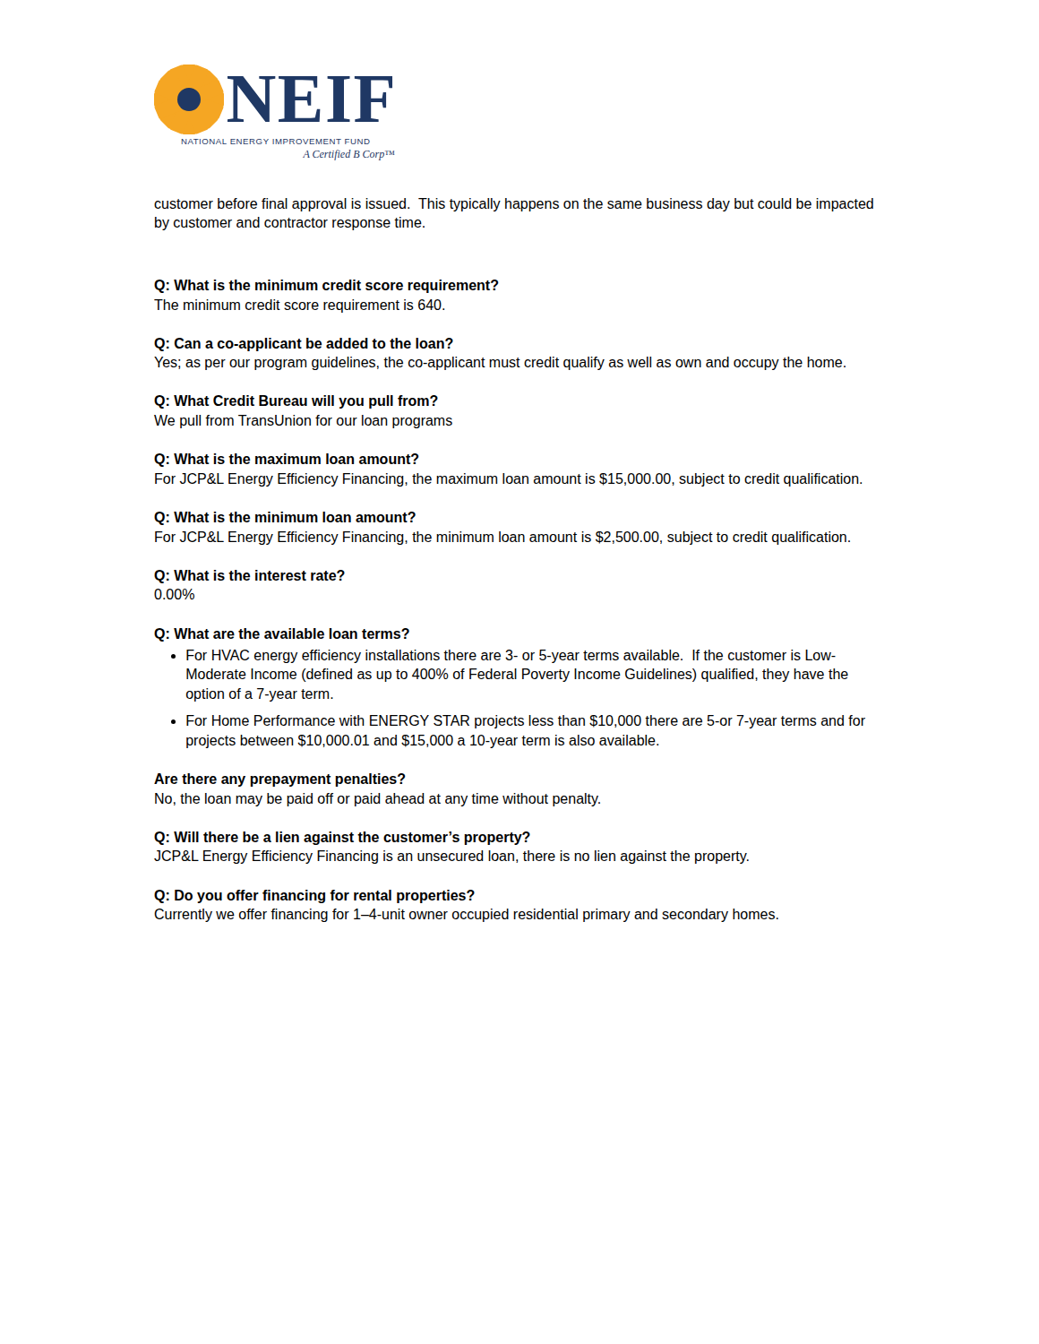NEIF
National Energy Improvement Fund
A Certified B Corp™
customer before final approval is issued. This typically happens on the same business day but could be impacted by customer and contractor response time.
Q: What is the minimum credit score requirement?
The minimum credit score requirement is 640.
Q: Can a co-applicant be added to the loan?
Yes; as per our program guidelines, the co-applicant must credit qualify as well as own and occupy the home.
Q: What Credit Bureau will you pull from?
We pull from TransUnion for our loan programs
Q: What is the maximum loan amount?
For JCP&L Energy Efficiency Financing, the maximum loan amount is $15,000.00, subject to credit qualification.
Q: What is the minimum loan amount?
For JCP&L Energy Efficiency Financing, the minimum loan amount is $2,500.00, subject to credit qualification.
Q: What is the interest rate?
0.00%
Q: What are the available loan terms?
For HVAC energy efficiency installations there are 3- or 5-year terms available. If the customer is Low- Moderate Income (defined as up to 400% of Federal Poverty Income Guidelines) qualified, they have the option of a 7-year term.
For Home Performance with ENERGY STAR projects less than $10,000 there are 5-or 7-year terms and for projects between $10,000.01 and $15,000 a 10-year term is also available.
Are there any prepayment penalties?
No, the loan may be paid off or paid ahead at any time without penalty.
Q: Will there be a lien against the customer’s property?
JCP&L Energy Efficiency Financing is an unsecured loan, there is no lien against the property.
Q: Do you offer financing for rental properties?
Currently we offer financing for 1–4-unit owner occupied residential primary and secondary homes.